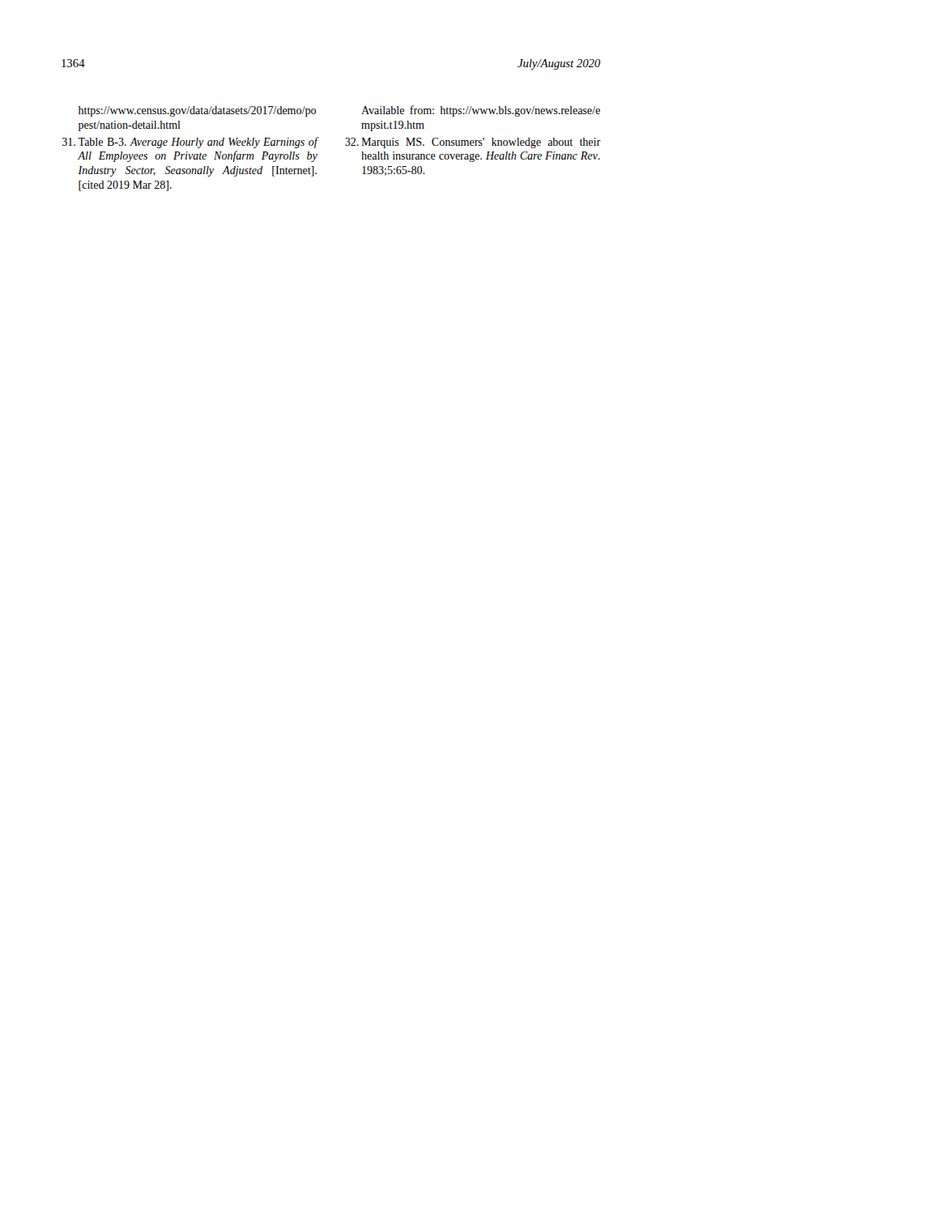1364
July/August 2020
https://www.census.gov/data/datasets/2017/demo/popest/nation-detail.html
31. Table B-3. Average Hourly and Weekly Earnings of All Employees on Private Nonfarm Payrolls by Industry Sector, Seasonally Adjusted [Internet]. [cited 2019 Mar 28].
Available from: https://www.bls.gov/news.release/empsit.t19.htm
32. Marquis MS. Consumers' knowledge about their health insurance coverage. Health Care Financ Rev. 1983;5:65-80.